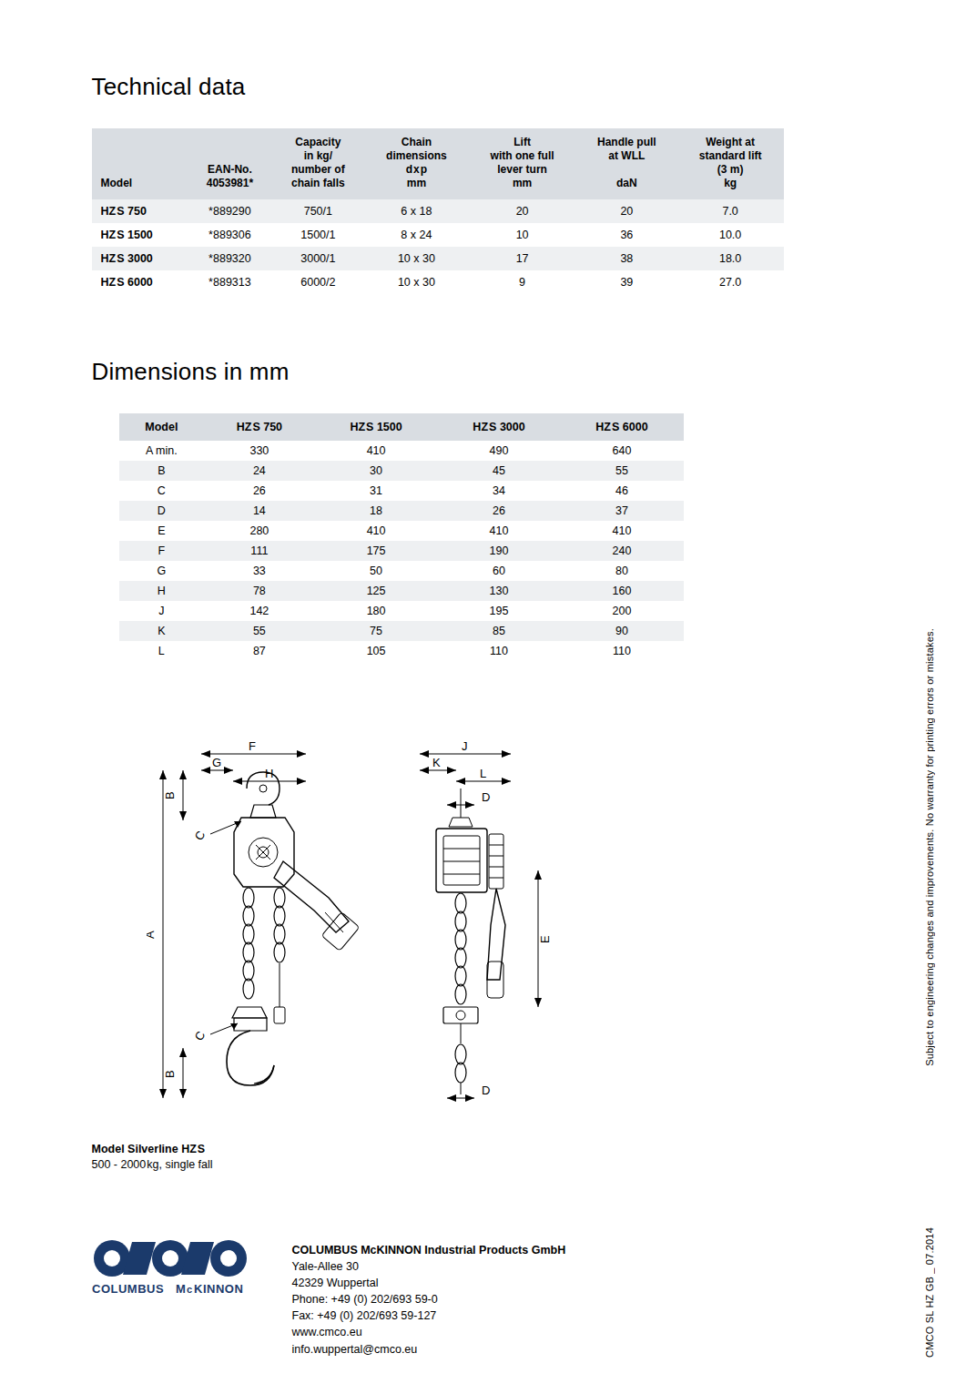Technical data
| Model | EAN-No. 4053981* | Capacity in kg/ number of chain falls | Chain dimensions d x p mm | Lift with one full lever turn mm | Handle pull at WLL daN | Weight at standard lift (3 m) kg |
| --- | --- | --- | --- | --- | --- | --- |
| HZ S 750 | *889290 | 750/1 | 6 x 18 | 20 | 20 | 7.0 |
| HZ S 1500 | *889306 | 1500/1 | 8 x 24 | 10 | 36 | 10.0 |
| HZ S 3000 | *889320 | 3000/1 | 10 x 30 | 17 | 38 | 18.0 |
| HZ S 6000 | *889313 | 6000/2 | 10 x 30 | 9 | 39 | 27.0 |
Dimensions in mm
| Model | HZ S 750 | HZ S 1500 | HZ S 3000 | HZ S 6000 |
| --- | --- | --- | --- | --- |
| A min. | 330 | 410 | 490 | 640 |
| B | 24 | 30 | 45 | 55 |
| C | 26 | 31 | 34 | 46 |
| D | 14 | 18 | 26 | 37 |
| E | 280 | 410 | 410 | 410 |
| F | 111 | 175 | 190 | 240 |
| G | 33 | 50 | 60 | 80 |
| H | 78 | 125 | 130 | 160 |
| J | 142 | 180 | 195 | 200 |
| K | 55 | 75 | 85 | 90 |
| L | 87 | 105 | 110 | 110 |
A B B F G H C C J K L D D E
Model Silverline HZ S
500 - 2000 kg, single fall
COLUMBUS M c KINNON
COLUMBUS McKINNON Industrial Products GmbH
Yale-Allee 30
42329 Wuppertal
Phone: +49 (0) 202/693 59-0
Fax: +49 (0) 202/693 59-127
www.cmco.eu
info.wuppertal@cmco.eu
Subject to engineering changes and improvements. No warranty for printing errors or mistakes.
CMCO SL HZ GB _ 07.2014